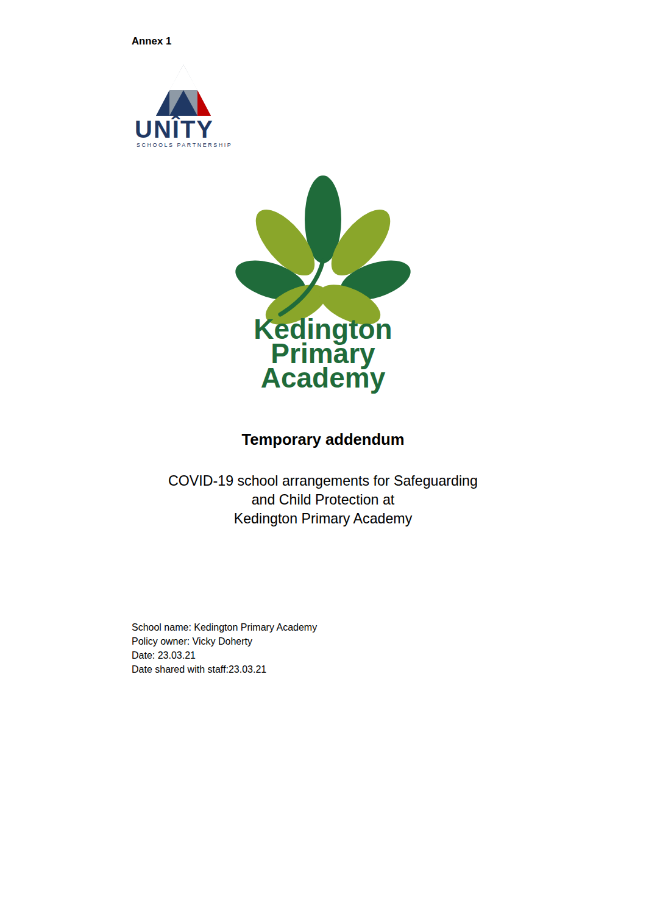Annex 1
UNÎTY SCHOOLS PARTNERSHIP
Kedington Primary Academy
Temporary addendum
COVID-19 school arrangements for Safeguarding
and Child Protection at
Kedington Primary Academy
School name: Kedington Primary Academy
Policy owner: Vicky Doherty
Date: 23.03.21
Date shared with staff:23.03.21